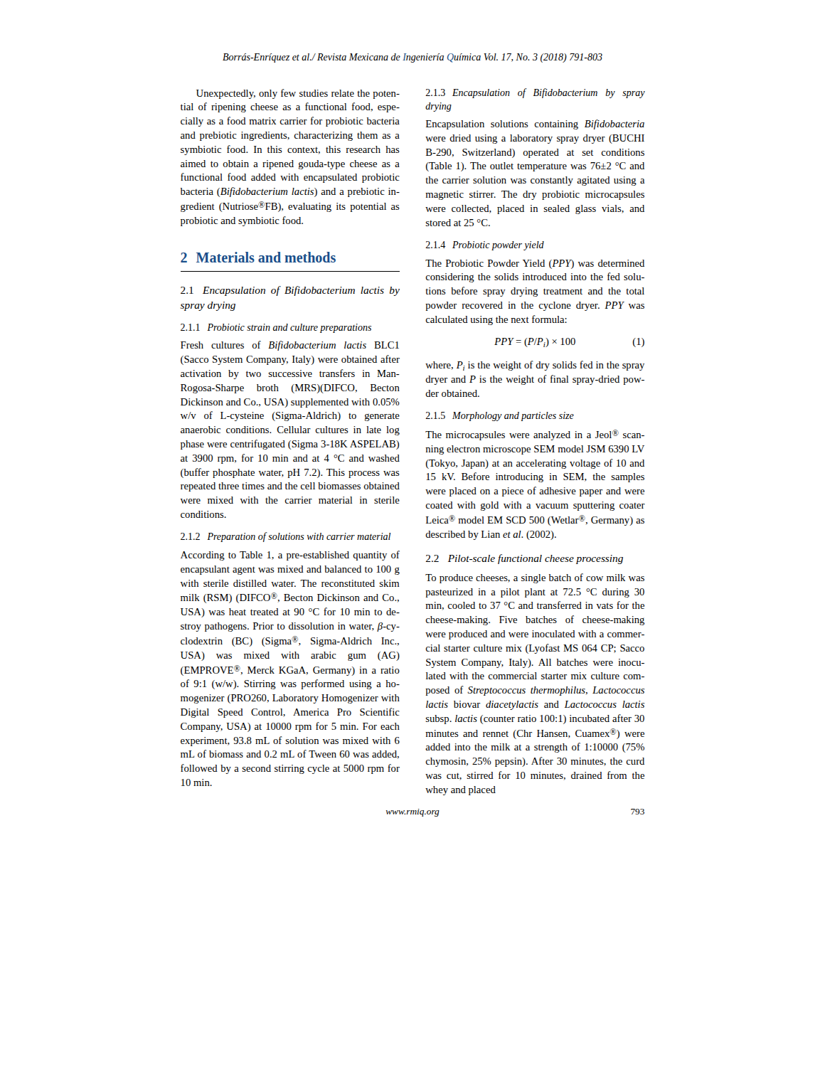Borrás-Enríquez et al./ Revista Mexicana de Ingeniería Química Vol. 17, No. 3 (2018) 791-803
Unexpectedly, only few studies relate the potential of ripening cheese as a functional food, especially as a food matrix carrier for probiotic bacteria and prebiotic ingredients, characterizing them as a symbiotic food. In this context, this research has aimed to obtain a ripened gouda-type cheese as a functional food added with encapsulated probiotic bacteria (Bifidobacterium lactis) and a prebiotic ingredient (Nutriose®FB), evaluating its potential as probiotic and symbiotic food.
2 Materials and methods
2.1 Encapsulation of Bifidobacterium lactis by spray drying
2.1.1 Probiotic strain and culture preparations
Fresh cultures of Bifidobacterium lactis BLC1 (Sacco System Company, Italy) were obtained after activation by two successive transfers in Man-Rogosa-Sharpe broth (MRS)(DIFCO, Becton Dickinson and Co., USA) supplemented with 0.05% w/v of L-cysteine (Sigma-Aldrich) to generate anaerobic conditions. Cellular cultures in late log phase were centrifugated (Sigma 3-18K ASPELAB) at 3900 rpm, for 10 min and at 4 °C and washed (buffer phosphate water, pH 7.2). This process was repeated three times and the cell biomasses obtained were mixed with the carrier material in sterile conditions.
2.1.2 Preparation of solutions with carrier material
According to Table 1, a pre-established quantity of encapsulant agent was mixed and balanced to 100 g with sterile distilled water. The reconstituted skim milk (RSM) (DIFCO®, Becton Dickinson and Co., USA) was heat treated at 90 °C for 10 min to destroy pathogens. Prior to dissolution in water, β-cyclodextrin (BC) (Sigma®, Sigma-Aldrich Inc., USA) was mixed with arabic gum (AG) (EMPROVE®, Merck KGaA, Germany) in a ratio of 9:1 (w/w). Stirring was performed using a homogenizer (PRO260, Laboratory Homogenizer with Digital Speed Control, America Pro Scientific Company, USA) at 10000 rpm for 5 min. For each experiment, 93.8 mL of solution was mixed with 6 mL of biomass and 0.2 mL of Tween 60 was added, followed by a second stirring cycle at 5000 rpm for 10 min.
2.1.3 Encapsulation of Bifidobacterium by spray drying
Encapsulation solutions containing Bifidobacteria were dried using a laboratory spray dryer (BUCHI B-290, Switzerland) operated at set conditions (Table 1). The outlet temperature was 76±2 °C and the carrier solution was constantly agitated using a magnetic stirrer. The dry probiotic microcapsules were collected, placed in sealed glass vials, and stored at 25 °C.
2.1.4 Probiotic powder yield
The Probiotic Powder Yield (PPY) was determined considering the solids introduced into the fed solutions before spray drying treatment and the total powder recovered in the cyclone dryer. PPY was calculated using the next formula:
PPY = (P/Pi) × 100 (1)
where, Pi is the weight of dry solids fed in the spray dryer and P is the weight of final spray-dried powder obtained.
2.1.5 Morphology and particles size
The microcapsules were analyzed in a Jeol® scanning electron microscope SEM model JSM 6390 LV (Tokyo, Japan) at an accelerating voltage of 10 and 15 kV. Before introducing in SEM, the samples were placed on a piece of adhesive paper and were coated with gold with a vacuum sputtering coater Leica® model EM SCD 500 (Wetlar®, Germany) as described by Lian et al. (2002).
2.2 Pilot-scale functional cheese processing
To produce cheeses, a single batch of cow milk was pasteurized in a pilot plant at 72.5 °C during 30 min, cooled to 37 °C and transferred in vats for the cheese-making. Five batches of cheese-making were produced and were inoculated with a commercial starter culture mix (Lyofast MS 064 CP; Sacco System Company, Italy). All batches were inoculated with the commercial starter mix culture composed of Streptococcus thermophilus, Lactococcus lactis biovar diacetylactis and Lactococcus lactis subsp. lactis (counter ratio 100:1) incubated after 30 minutes and rennet (Chr Hansen, Cuamex®) were added into the milk at a strength of 1:10000 (75% chymosin, 25% pepsin). After 30 minutes, the curd was cut, stirred for 10 minutes, drained from the whey and placed
www.rmiq.org
793